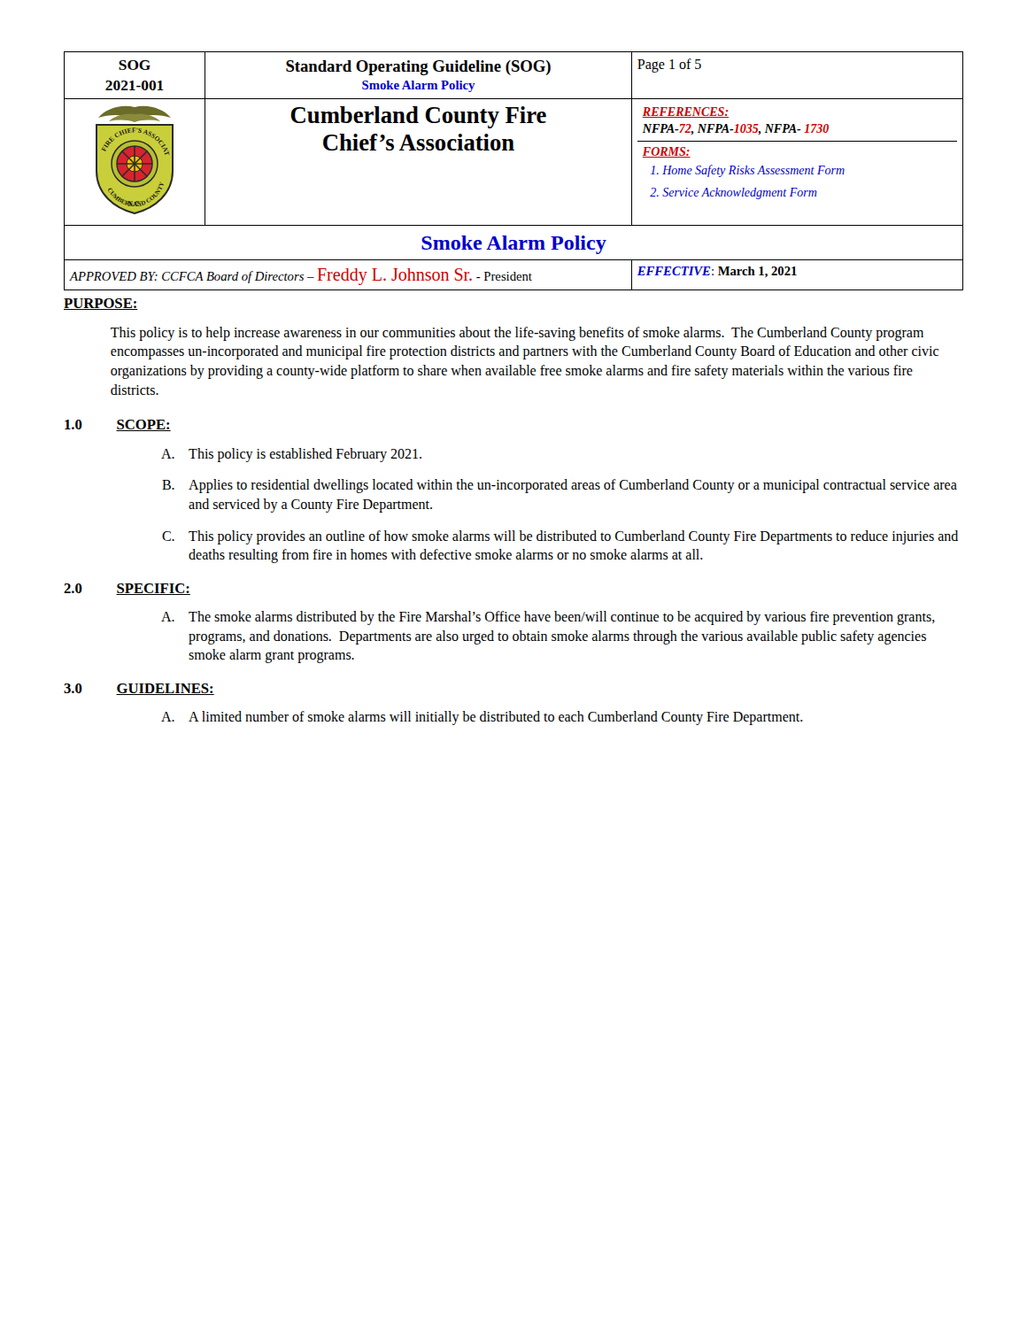| SOG 2021-001 | Standard Operating Guideline (SOG) Smoke Alarm Policy | Page 1 of 5 |
| FIRE CHIEF'S ASSOCIATION CUMBERLAND COUNTY N.C. | Cumberland County Fire Chief’s Association | REFERENCES: NFPA- 72 , NFPA- 1035 , NFPA- 1730 FORMS: Home Safety Risks Assessment Form Service Acknowledgment Form |
| Smoke Alarm Policy |
| APPROVED BY: CCFCA Board of Directors – Freddy L. Johnson Sr. - President | EFFECTIVE : March 1, 2021 |
PURPOSE:
This policy is to help increase awareness in our communities about the life-saving benefits of smoke alarms. The Cumberland County program encompasses un-incorporated and municipal fire protection districts and partners with the Cumberland County Board of Education and other civic organizations by providing a county-wide platform to share when available free smoke alarms and fire safety materials within the various fire districts.
1.0
SCOPE:
This policy is established February 2021.
Applies to residential dwellings located within the un-incorporated areas of Cumberland County or a municipal contractual service area and serviced by a County Fire Department.
This policy provides an outline of how smoke alarms will be distributed to Cumberland County Fire Departments to reduce injuries and deaths resulting from fire in homes with defective smoke alarms or no smoke alarms at all.
2.0
SPECIFIC:
The smoke alarms distributed by the Fire Marshal’s Office have been/will continue to be acquired by various fire prevention grants, programs, and donations. Departments are also urged to obtain smoke alarms through the various available public safety agencies smoke alarm grant programs.
3.0
GUIDELINES:
A limited number of smoke alarms will initially be distributed to each Cumberland County Fire Department.